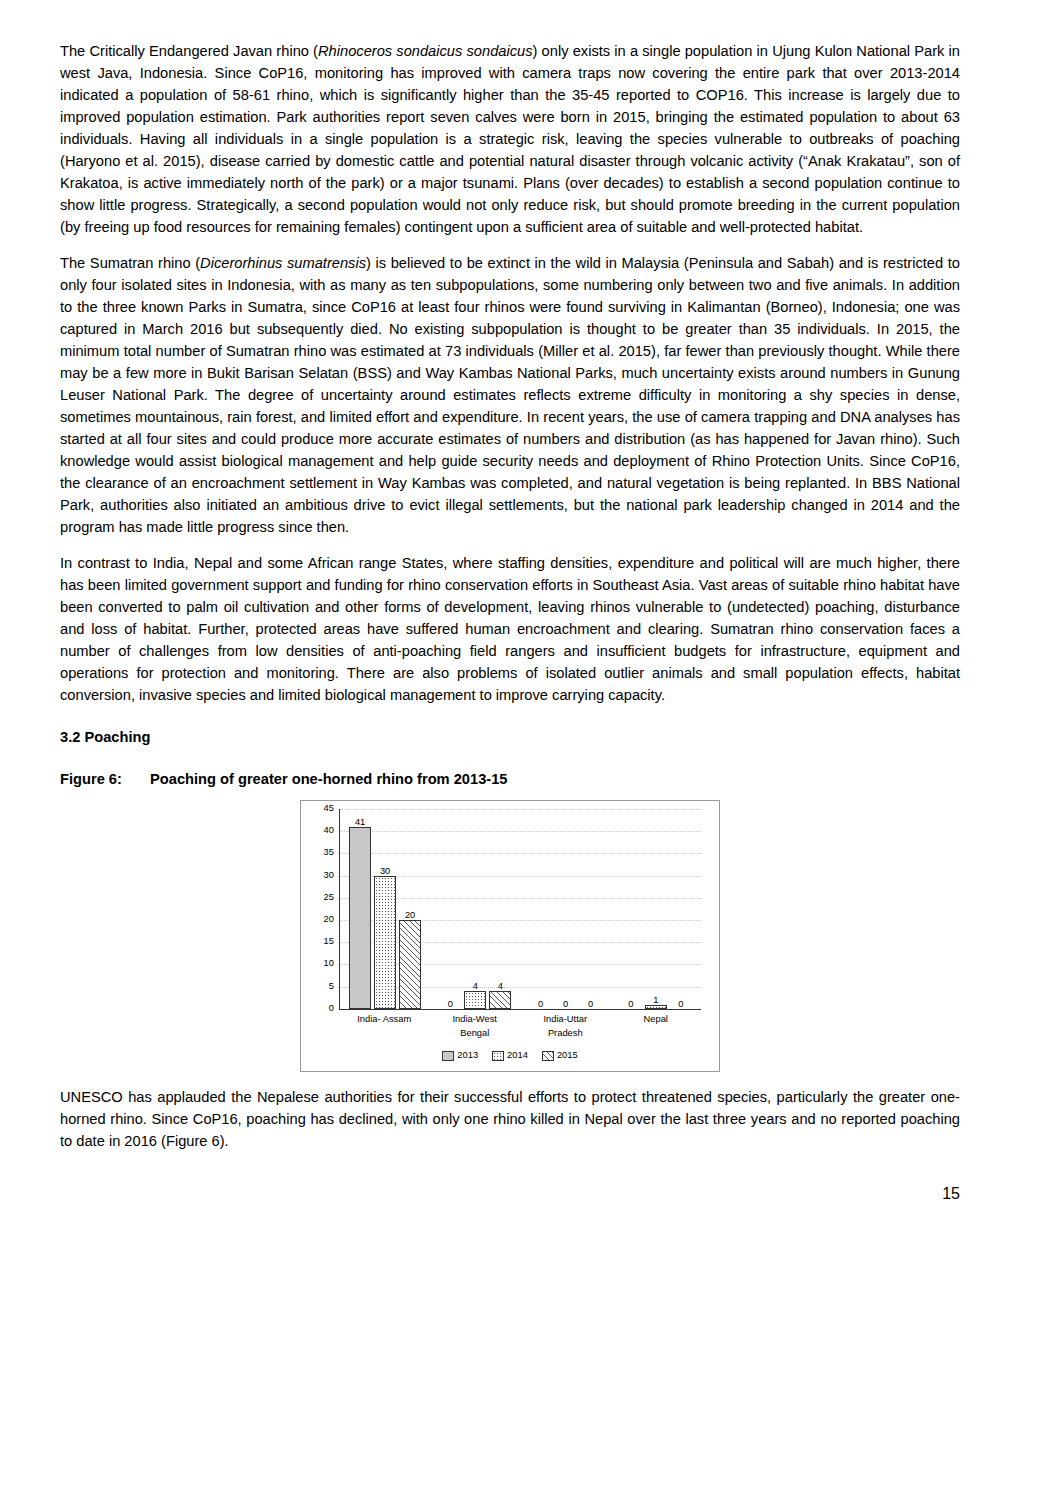The Critically Endangered Javan rhino (Rhinoceros sondaicus sondaicus) only exists in a single population in Ujung Kulon National Park in west Java, Indonesia. Since CoP16, monitoring has improved with camera traps now covering the entire park that over 2013-2014 indicated a population of 58-61 rhino, which is significantly higher than the 35-45 reported to COP16. This increase is largely due to improved population estimation. Park authorities report seven calves were born in 2015, bringing the estimated population to about 63 individuals. Having all individuals in a single population is a strategic risk, leaving the species vulnerable to outbreaks of poaching (Haryono et al. 2015), disease carried by domestic cattle and potential natural disaster through volcanic activity (“Anak Krakatau”, son of Krakatoa, is active immediately north of the park) or a major tsunami. Plans (over decades) to establish a second population continue to show little progress. Strategically, a second population would not only reduce risk, but should promote breeding in the current population (by freeing up food resources for remaining females) contingent upon a sufficient area of suitable and well-protected habitat.
The Sumatran rhino (Dicerorhinus sumatrensis) is believed to be extinct in the wild in Malaysia (Peninsula and Sabah) and is restricted to only four isolated sites in Indonesia, with as many as ten subpopulations, some numbering only between two and five animals. In addition to the three known Parks in Sumatra, since CoP16 at least four rhinos were found surviving in Kalimantan (Borneo), Indonesia; one was captured in March 2016 but subsequently died. No existing subpopulation is thought to be greater than 35 individuals. In 2015, the minimum total number of Sumatran rhino was estimated at 73 individuals (Miller et al. 2015), far fewer than previously thought. While there may be a few more in Bukit Barisan Selatan (BSS) and Way Kambas National Parks, much uncertainty exists around numbers in Gunung Leuser National Park. The degree of uncertainty around estimates reflects extreme difficulty in monitoring a shy species in dense, sometimes mountainous, rain forest, and limited effort and expenditure. In recent years, the use of camera trapping and DNA analyses has started at all four sites and could produce more accurate estimates of numbers and distribution (as has happened for Javan rhino). Such knowledge would assist biological management and help guide security needs and deployment of Rhino Protection Units. Since CoP16, the clearance of an encroachment settlement in Way Kambas was completed, and natural vegetation is being replanted. In BBS National Park, authorities also initiated an ambitious drive to evict illegal settlements, but the national park leadership changed in 2014 and the program has made little progress since then.
In contrast to India, Nepal and some African range States, where staffing densities, expenditure and political will are much higher, there has been limited government support and funding for rhino conservation efforts in Southeast Asia. Vast areas of suitable rhino habitat have been converted to palm oil cultivation and other forms of development, leaving rhinos vulnerable to (undetected) poaching, disturbance and loss of habitat. Further, protected areas have suffered human encroachment and clearing. Sumatran rhino conservation faces a number of challenges from low densities of anti-poaching field rangers and insufficient budgets for infrastructure, equipment and operations for protection and monitoring. There are also problems of isolated outlier animals and small population effects, habitat conversion, invasive species and limited biological management to improve carrying capacity.
3.2 Poaching
Figure 6: Poaching of greater one-horned rhino from 2013-15
45 40 35 30 25 20 15 10 5 0
41
30
20
0
4
4
0
0
0
0
1
0
India- Assam
India-West
Bengal
India-Uttar
Pradesh
Nepal
2013
2014
2015
UNESCO has applauded the Nepalese authorities for their successful efforts to protect threatened species, particularly the greater one-horned rhino. Since CoP16, poaching has declined, with only one rhino killed in Nepal over the last three years and no reported poaching to date in 2016 (Figure 6).
15